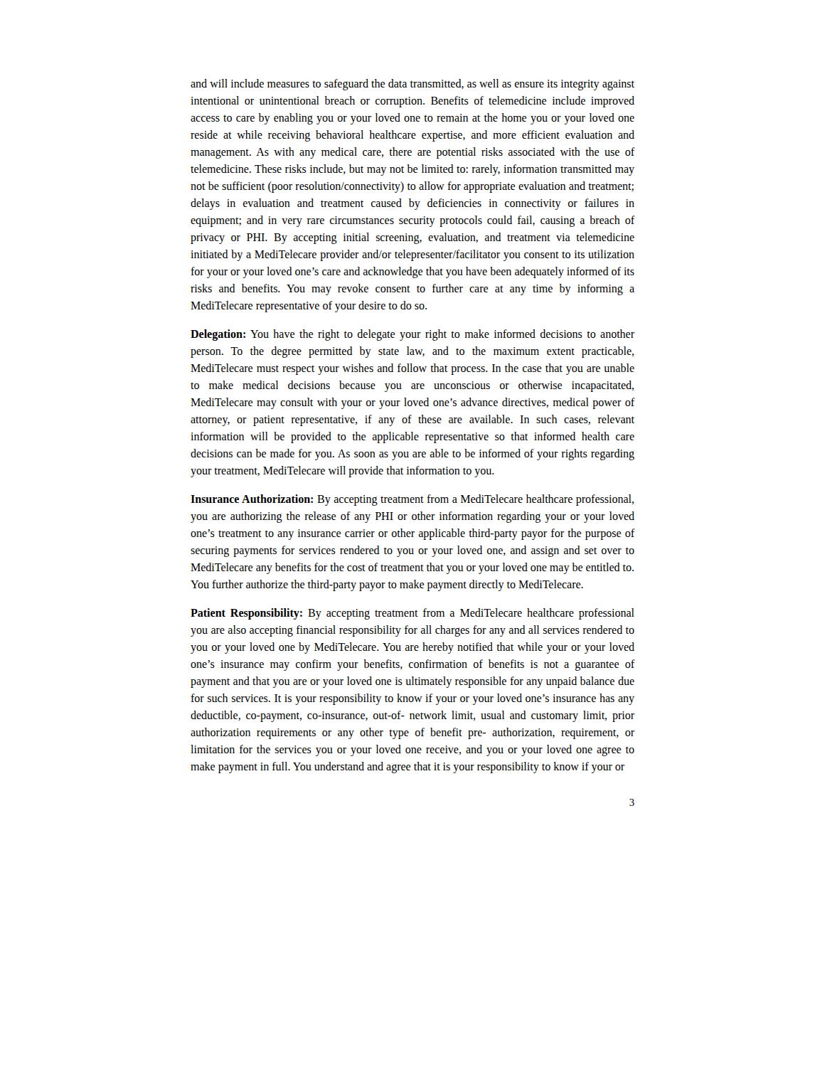and will include measures to safeguard the data transmitted, as well as ensure its integrity against intentional or unintentional breach or corruption. Benefits of telemedicine include improved access to care by enabling you or your loved one to remain at the home you or your loved one reside at while receiving behavioral healthcare expertise, and more efficient evaluation and management. As with any medical care, there are potential risks associated with the use of telemedicine. These risks include, but may not be limited to: rarely, information transmitted may not be sufficient (poor resolution/connectivity) to allow for appropriate evaluation and treatment; delays in evaluation and treatment caused by deficiencies in connectivity or failures in equipment; and in very rare circumstances security protocols could fail, causing a breach of privacy or PHI. By accepting initial screening, evaluation, and treatment via telemedicine initiated by a MediTelecare provider and/or telepresenter/facilitator you consent to its utilization for your or your loved one’s care and acknowledge that you have been adequately informed of its risks and benefits. You may revoke consent to further care at any time by informing a MediTelecare representative of your desire to do so.
Delegation: You have the right to delegate your right to make informed decisions to another person. To the degree permitted by state law, and to the maximum extent practicable, MediTelecare must respect your wishes and follow that process. In the case that you are unable to make medical decisions because you are unconscious or otherwise incapacitated, MediTelecare may consult with your or your loved one’s advance directives, medical power of attorney, or patient representative, if any of these are available. In such cases, relevant information will be provided to the applicable representative so that informed health care decisions can be made for you. As soon as you are able to be informed of your rights regarding your treatment, MediTelecare will provide that information to you.
Insurance Authorization: By accepting treatment from a MediTelecare healthcare professional, you are authorizing the release of any PHI or other information regarding your or your loved one’s treatment to any insurance carrier or other applicable third-party payor for the purpose of securing payments for services rendered to you or your loved one, and assign and set over to MediTelecare any benefits for the cost of treatment that you or your loved one may be entitled to. You further authorize the third-party payor to make payment directly to MediTelecare.
Patient Responsibility: By accepting treatment from a MediTelecare healthcare professional you are also accepting financial responsibility for all charges for any and all services rendered to you or your loved one by MediTelecare. You are hereby notified that while your or your loved one’s insurance may confirm your benefits, confirmation of benefits is not a guarantee of payment and that you are or your loved one is ultimately responsible for any unpaid balance due for such services. It is your responsibility to know if your or your loved one’s insurance has any deductible, co-payment, co-insurance, out-of- network limit, usual and customary limit, prior authorization requirements or any other type of benefit pre- authorization, requirement, or limitation for the services you or your loved one receive, and you or your loved one agree to make payment in full. You understand and agree that it is your responsibility to know if your or
3